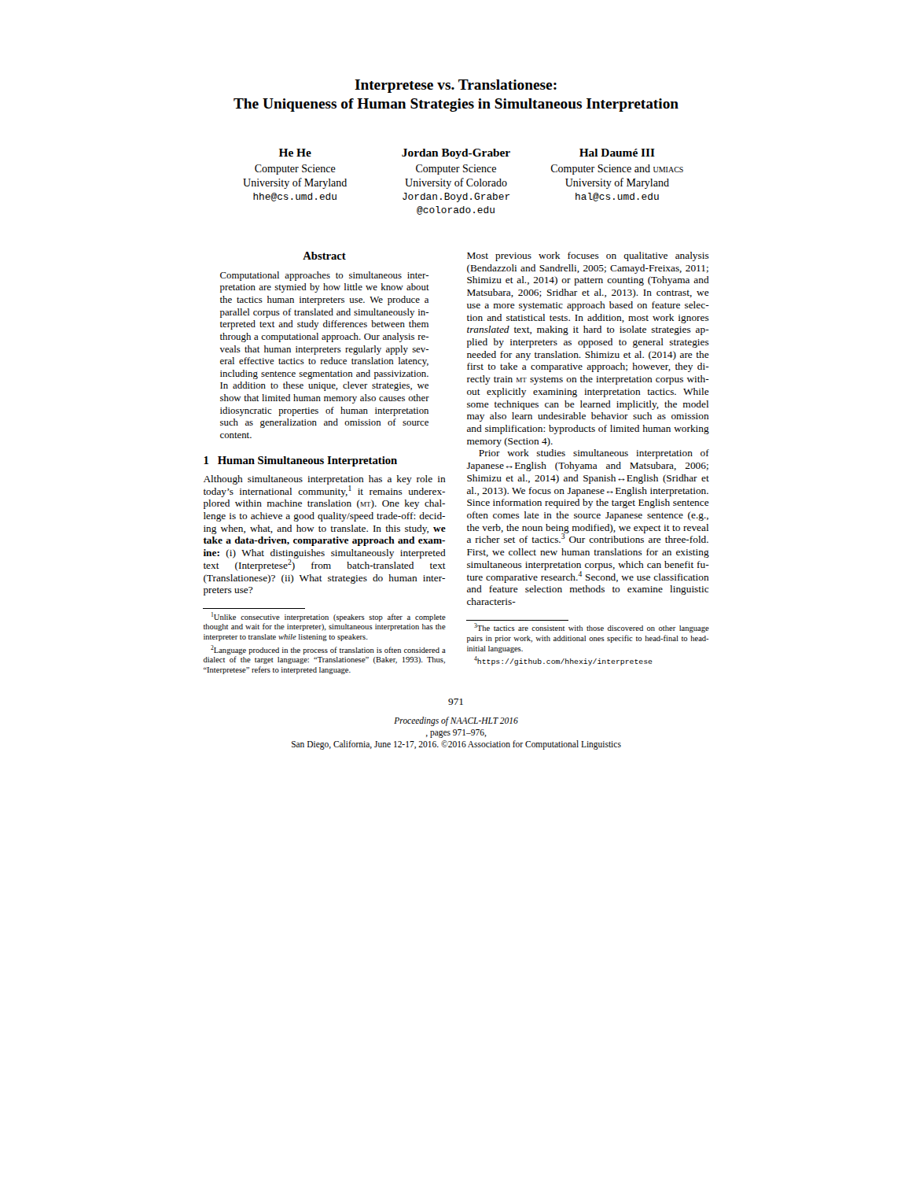Interpretese vs. Translationese:
The Uniqueness of Human Strategies in Simultaneous Interpretation
He He
Computer Science
University of Maryland
hhe@cs.umd.edu
Jordan Boyd-Graber
Computer Science
University of Colorado
Jordan.Boyd.Graber
@colorado.edu
Hal Daumé III
Computer Science and umiacs
University of Maryland
hal@cs.umd.edu
Abstract
Computational approaches to simultaneous interpretation are stymied by how little we know about the tactics human interpreters use. We produce a parallel corpus of translated and simultaneously interpreted text and study differences between them through a computational approach. Our analysis reveals that human interpreters regularly apply several effective tactics to reduce translation latency, including sentence segmentation and passivization. In addition to these unique, clever strategies, we show that limited human memory also causes other idiosyncratic properties of human interpretation such as generalization and omission of source content.
1 Human Simultaneous Interpretation
Although simultaneous interpretation has a key role in today’s international community,1 it remains underexplored within machine translation (mt). One key challenge is to achieve a good quality/speed trade-off: deciding when, what, and how to translate. In this study, we take a data-driven, comparative approach and examine: (i) What distinguishes simultaneously interpreted text (Interpretese2) from batch-translated text (Translationese)? (ii) What strategies do human interpreters use?
1Unlike consecutive interpretation (speakers stop after a complete thought and wait for the interpreter), simultaneous interpretation has the interpreter to translate while listening to speakers.
2Language produced in the process of translation is often considered a dialect of the target language: “Translationese” (Baker, 1993). Thus, “Interpretese” refers to interpreted language.
Most previous work focuses on qualitative analysis (Bendazzoli and Sandrelli, 2005; Camayd-Freixas, 2011; Shimizu et al., 2014) or pattern counting (Tohyama and Matsubara, 2006; Sridhar et al., 2013). In contrast, we use a more systematic approach based on feature selection and statistical tests. In addition, most work ignores translated text, making it hard to isolate strategies applied by interpreters as opposed to general strategies needed for any translation. Shimizu et al. (2014) are the first to take a comparative approach; however, they directly train mt systems on the interpretation corpus without explicitly examining interpretation tactics. While some techniques can be learned implicitly, the model may also learn undesirable behavior such as omission and simplification: byproducts of limited human working memory (Section 4).
Prior work studies simultaneous interpretation of Japanese↔English (Tohyama and Matsubara, 2006; Shimizu et al., 2014) and Spanish↔English (Sridhar et al., 2013). We focus on Japanese↔English interpretation. Since information required by the target English sentence often comes late in the source Japanese sentence (e.g., the verb, the noun being modified), we expect it to reveal a richer set of tactics.3 Our contributions are three-fold. First, we collect new human translations for an existing simultaneous interpretation corpus, which can benefit future comparative research.4 Second, we use classification and feature selection methods to examine linguistic characteris-
3The tactics are consistent with those discovered on other language pairs in prior work, with additional ones specific to head-final to head-initial languages.
4https://github.com/hhexiy/interpretese
971
Proceedings of NAACL-HLT 2016
, pages 971–976,
San Diego, California, June 12-17, 2016. ©2016 Association for Computational Linguistics